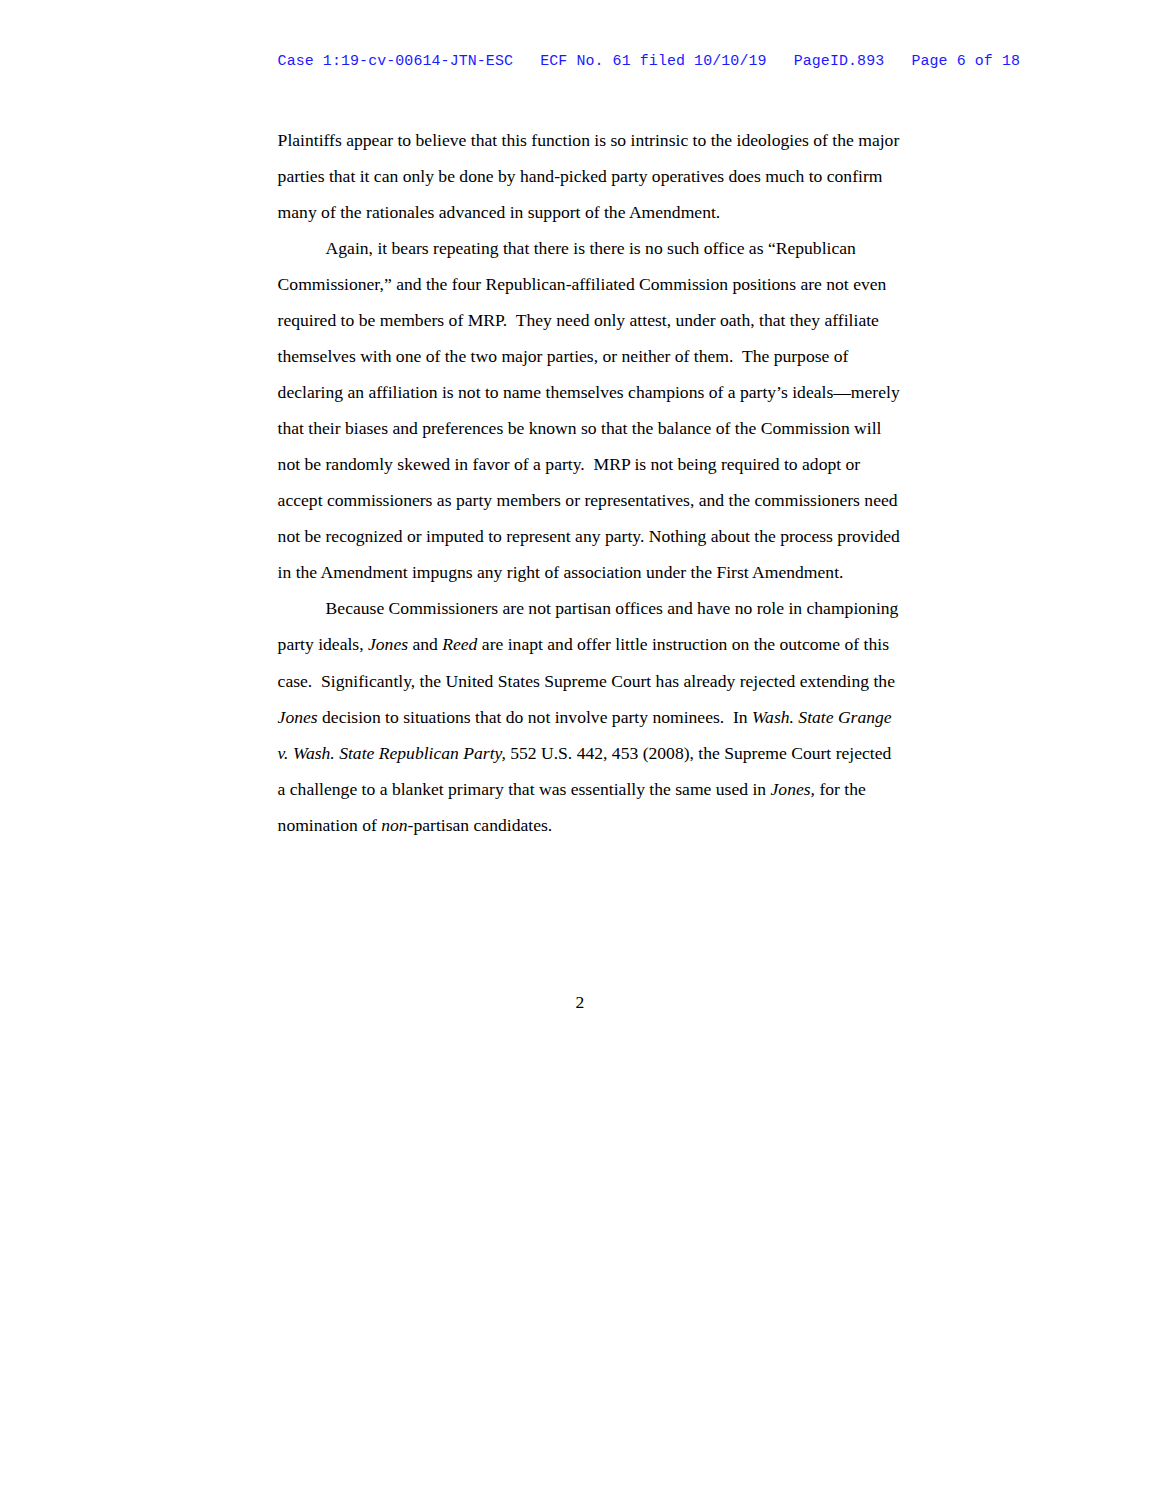Case 1:19-cv-00614-JTN-ESC ECF No. 61 filed 10/10/19 PageID.893 Page 6 of 18
Plaintiffs appear to believe that this function is so intrinsic to the ideologies of the major parties that it can only be done by hand-picked party operatives does much to confirm many of the rationales advanced in support of the Amendment.
Again, it bears repeating that there is there is no such office as “Republican Commissioner,” and the four Republican-affiliated Commission positions are not even required to be members of MRP. They need only attest, under oath, that they affiliate themselves with one of the two major parties, or neither of them. The purpose of declaring an affiliation is not to name themselves champions of a party’s ideals—merely that their biases and preferences be known so that the balance of the Commission will not be randomly skewed in favor of a party. MRP is not being required to adopt or accept commissioners as party members or representatives, and the commissioners need not be recognized or imputed to represent any party. Nothing about the process provided in the Amendment impugns any right of association under the First Amendment.
Because Commissioners are not partisan offices and have no role in championing party ideals, Jones and Reed are inapt and offer little instruction on the outcome of this case. Significantly, the United States Supreme Court has already rejected extending the Jones decision to situations that do not involve party nominees. In Wash. State Grange v. Wash. State Republican Party, 552 U.S. 442, 453 (2008), the Supreme Court rejected a challenge to a blanket primary that was essentially the same used in Jones, for the nomination of non-partisan candidates.
2